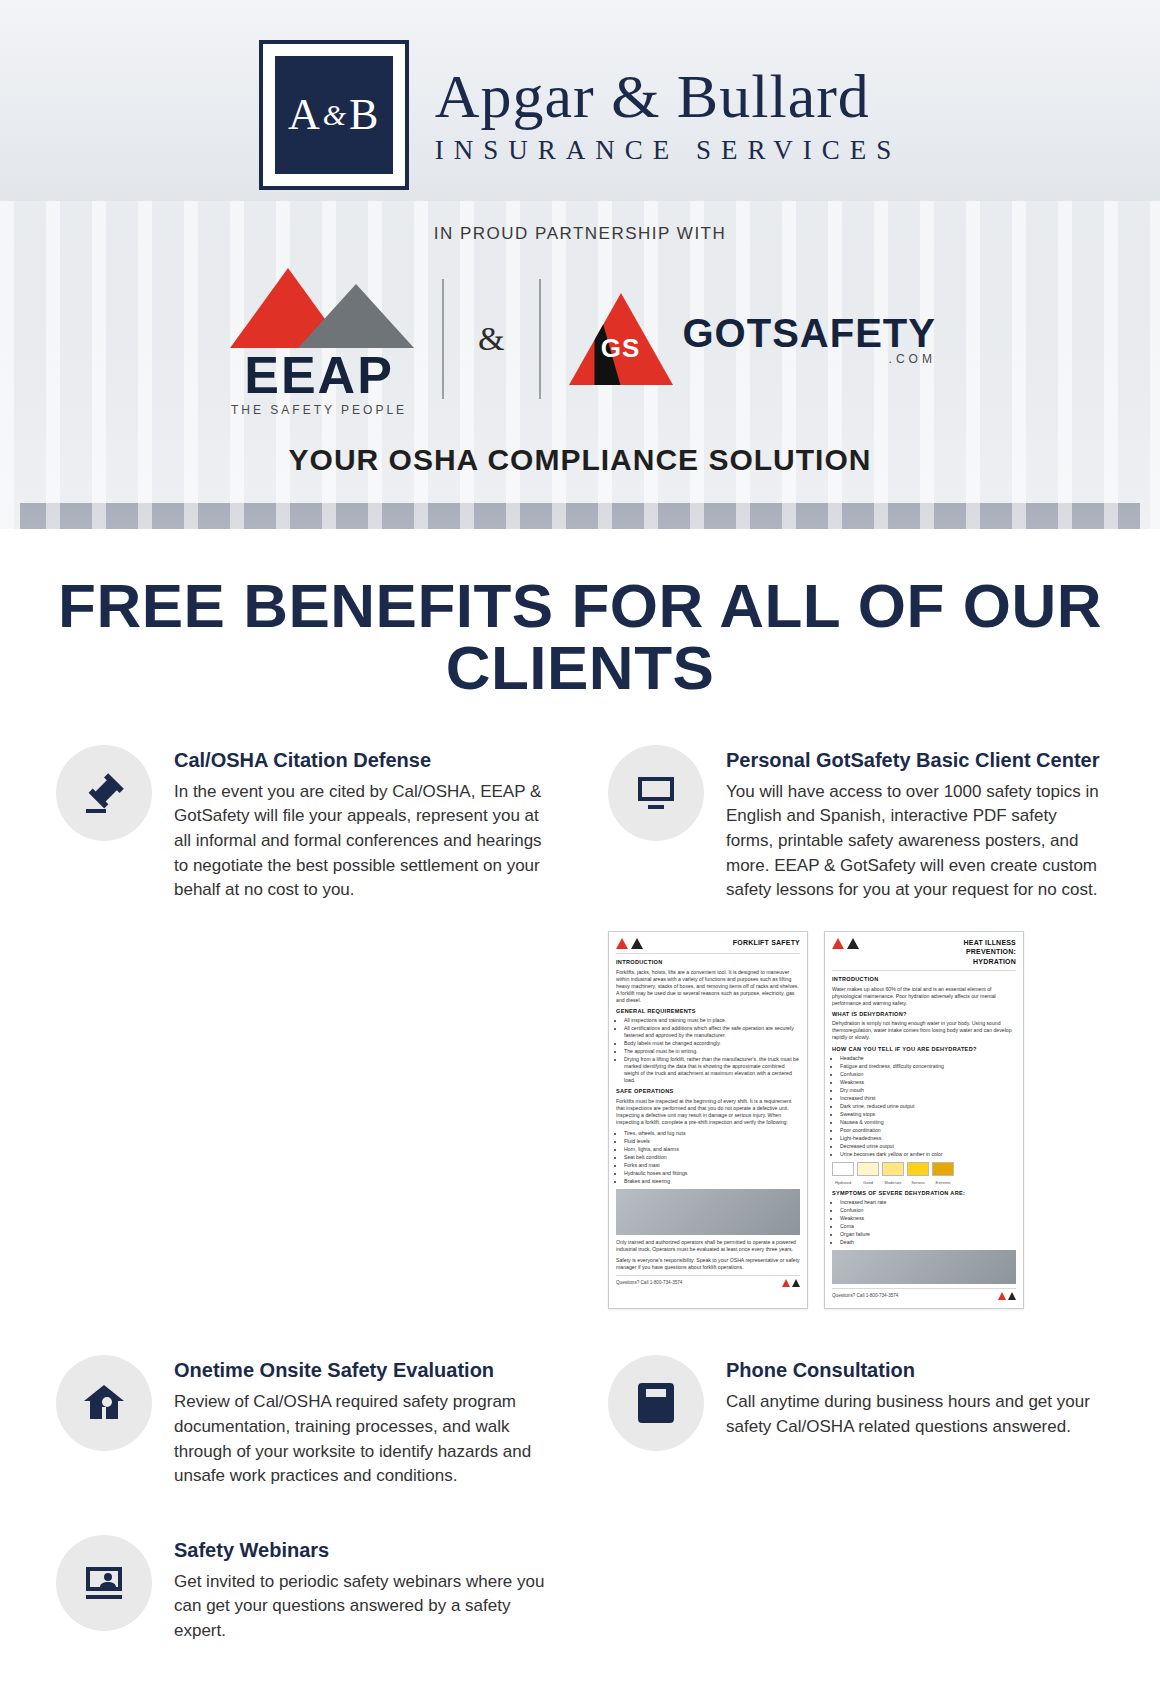A&B
Apgar & Bullard
Insurance Services
In proud partnership with
EEAP
The Safety People
&
GOTSAFETY
.COM
Your OSHA Compliance Solution
Free Benefits for All of Our Clients
Cal/OSHA Citation Defense
In the event you are cited by Cal/OSHA, EEAP & GotSafety will file your appeals, represent you at all informal and formal conferences and hearings to negotiate the best possible settlement on your behalf at no cost to you.
Personal GotSafety Basic Client Center
You will have access to over 1000 safety topics in English and Spanish, interactive PDF safety forms, printable safety awareness posters, and more. EEAP & GotSafety will even create custom safety lessons for you at your request for no cost.
Forklift Safety
Introduction
Forklifts, jacks, hoists, lifts are a convenient tool. It is designed to maneuver within industrial areas with a variety of functions and purposes such as lifting heavy machinery, stacks of boxes, and removing items off of racks and shelves. A forklift may be used due to several reasons such as purpose, electricity, gas and diesel.
General Requirements
All inspections and training must be in place.
All certifications and additions which affect the safe operation are securely fastened and approved by the manufacturer.
Body labels must be changed accordingly.
The approval must be in writing.
Drying from a lifting forklift, rather than the manufacturer's, the truck must be marked identifying the data that is showing the approximate combined weight of the truck and attachment at maximum elevation with a centered load.
Safe Operations
Forklifts must be inspected at the beginning of every shift. It is a requirement that inspections are performed and that you do not operate a defective unit. Inspecting a defective unit may result in damage or serious injury. When inspecting a forklift, complete a pre-shift inspection and verify the following:
Tires, wheels, and lug nuts
Fluid levels
Horn, lights, and alarms
Seat belt condition
Forks and mast
Hydraulic hoses and fittings
Brakes and steering
Only trained and authorized operators shall be permitted to operate a powered industrial truck. Operators must be evaluated at least once every three years.
Safety is everyone's responsibility. Speak to your OSHA representative or safety manager if you have questions about forklift operations.
Questions? Call 1-800-734-3574
Heat Illness
Prevention:
Hydration
Introduction
Water makes up about 60% of the total and is an essential element of physiological maintenance. Poor hydration adversely affects our mental performance and warning safety.
What is dehydration?
Dehydration is simply not having enough water in your body. Using sound thermoregulation, water intake comes from losing body water and can develop rapidly or slowly.
How can you tell if you are dehydrated?
Headache
Fatigue and tiredness, difficulty concentrating
Confusion
Weakness
Dry mouth
Increased thirst
Dark urine, reduced urine output
Sweating stops
Nausea & vomiting
Poor coordination
Light-headedness
Decreased urine output
Urine becomes dark yellow or amber in color
Hydrated Good Moderate Serious Extreme
Symptoms of severe dehydration are:
Increased heart rate
Confusion
Weakness
Coma
Organ failure
Death
Questions? Call 1-800-734-3574
Onetime Onsite Safety Evaluation
Review of Cal/OSHA required safety program documentation, training processes, and walk through of your worksite to identify hazards and unsafe work practices and conditions.
Phone Consultation
Call anytime during business hours and get your safety Cal/OSHA related questions answered.
Safety Webinars
Get invited to periodic safety webinars where you can get your questions answered by a safety expert.